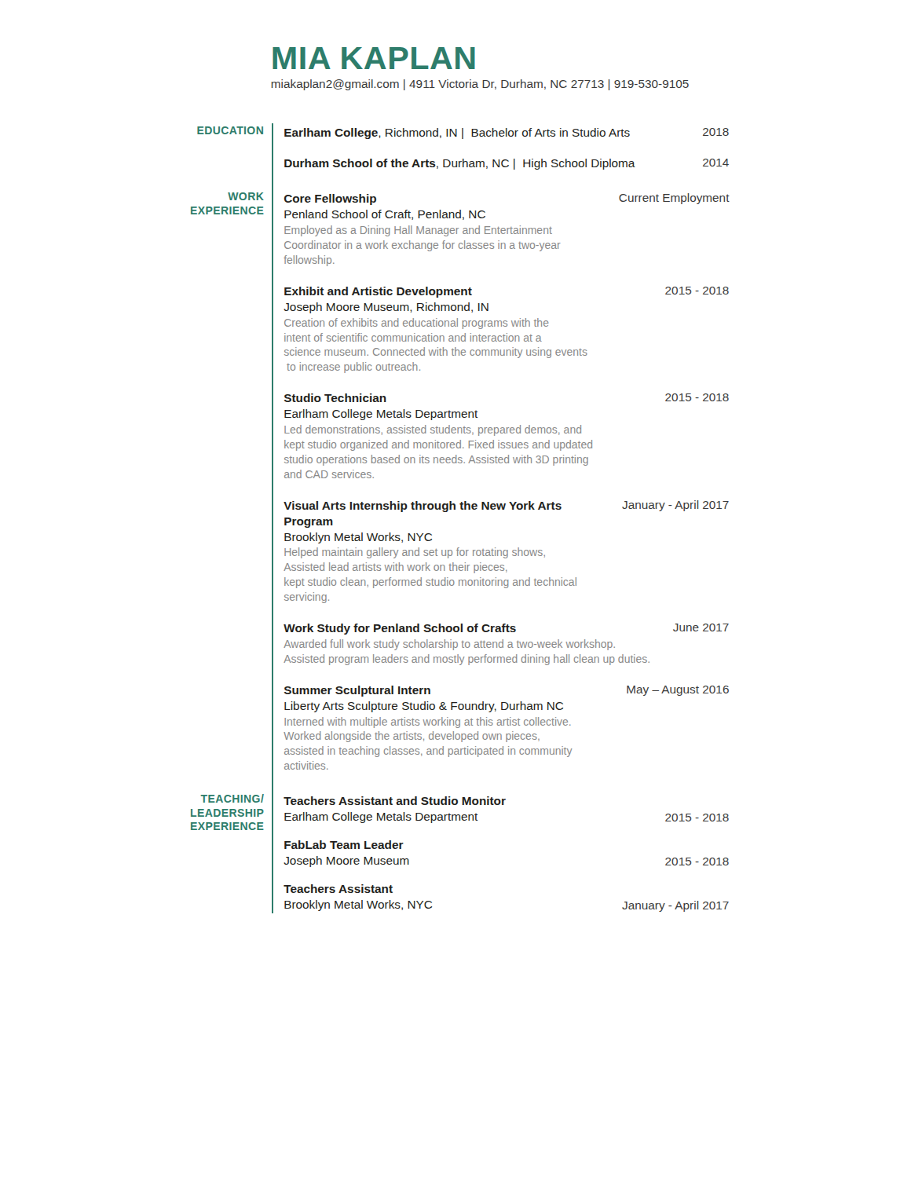MIA KAPLAN
miakaplan2@gmail.com | 4911 Victoria Dr, Durham, NC 27713 | 919-530-9105
| EDUCATION | / Earlham College , Richmond, IN / Bachelor of Arts in Studio Arts / 2018 / / Durham School of the Arts , Durham, NC / High School Diploma / 2014 / |
| WORK EXPERIENCE | / Core Fellowship Penland School of Craft, Penland, NC Employed as a Dining Hall Manager and Entertainment Coordinator in a work exchange for classes in a two-year fellowship. / Current Employment / / Exhibit and Artistic Development Joseph Moore Museum, Richmond, IN Creation of exhibits and educational programs with the intent of scientific communication and interaction at a science museum. Connected with the community using events to increase public outreach. / 2015 - 2018 / / Studio Technician Earlham College Metals Department Led demonstrations, assisted students, prepared demos, and kept studio organized and monitored. Fixed issues and updated studio operations based on its needs. Assisted with 3D printing and CAD services. / 2015 - 2018 / / Visual Arts Internship through the New York Arts Program Brooklyn Metal Works, NYC Helped maintain gallery and set up for rotating shows, Assisted lead artists with work on their pieces, kept studio clean, performed studio monitoring and technical servicing. / January - April 2017 / / Work Study for Penland School of Crafts Awarded full work study scholarship to attend a two-week workshop. Assisted program leaders and mostly performed dining hall clean up duties. / June 2017 / / Summer Sculptural Intern Liberty Arts Sculpture Studio & Foundry, Durham NC Interned with multiple artists working at this artist collective. Worked alongside the artists, developed own pieces, assisted in teaching classes, and participated in community activities. / May – August 2016 / |
| TEACHING/ LEADERSHIP EXPERIENCE | / Teachers Assistant and Studio Monitor Earlham College Metals Department / 2015 - 2018 / / FabLab Team Leader Joseph Moore Museum / 2015 - 2018 / / Teachers Assistant Brooklyn Metal Works, NYC / January - April 2017 / |